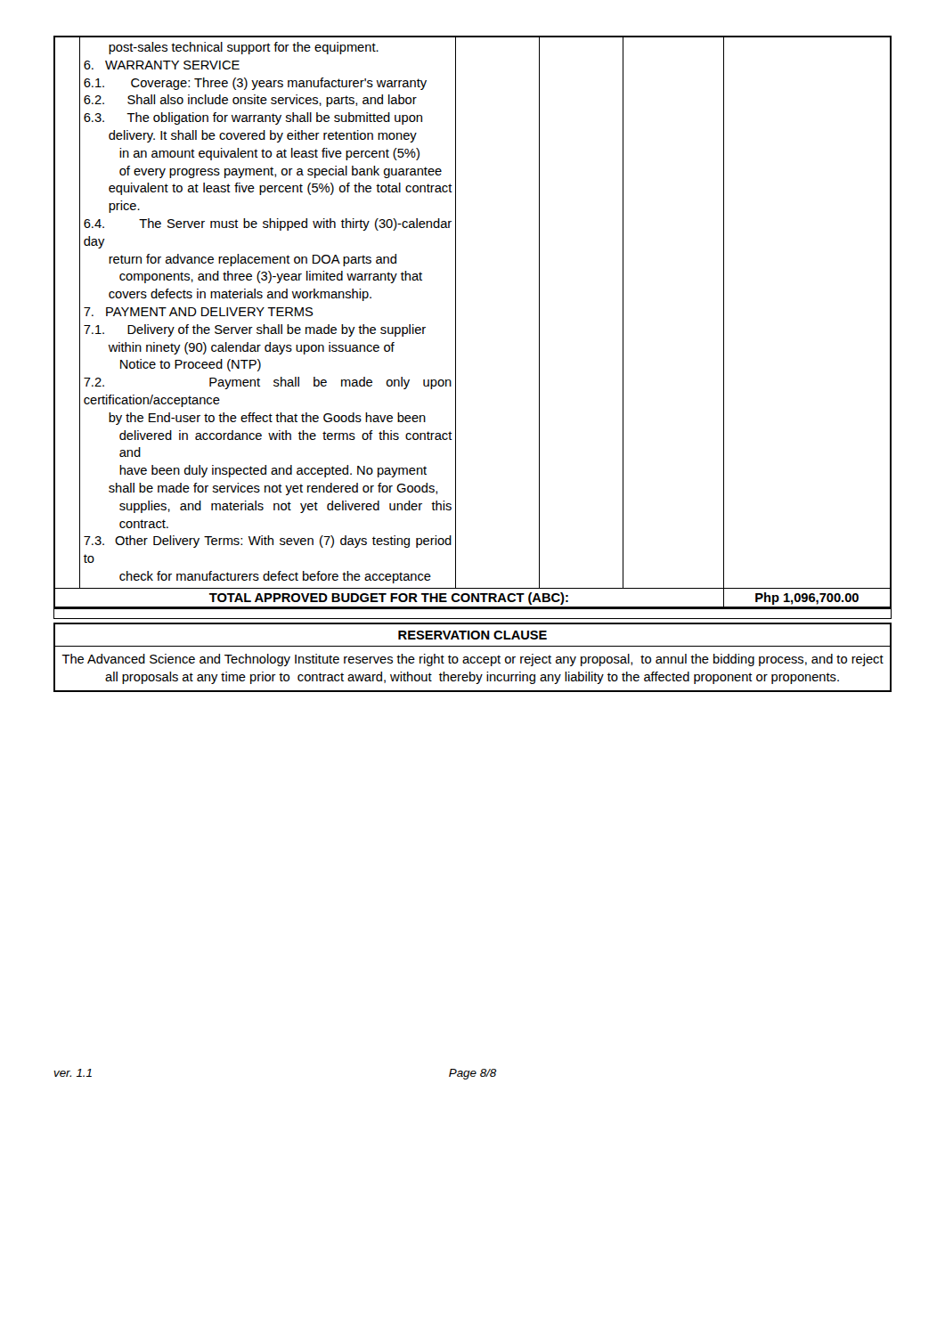| | post-sales technical support for the equipment. 6. WARRANTY SERVICE 6.1. Coverage: Three (3) years manufacturer's warranty 6.2. Shall also include onsite services, parts, and labor 6.3. The obligation for warranty shall be submitted upon delivery. It shall be covered by either retention money in an amount equivalent to at least five percent (5%) of every progress payment, or a special bank guarantee equivalent to at least five percent (5%) of the total contract price. 6.4. The Server must be shipped with thirty (30)-calendar day return for advance replacement on DOA parts and components, and three (3)-year limited warranty that covers defects in materials and workmanship. 7. PAYMENT AND DELIVERY TERMS 7.1. Delivery of the Server shall be made by the supplier within ninety (90) calendar days upon issuance of Notice to Proceed (NTP) 7.2. Payment shall be made only upon certification/acceptance by the End-user to the effect that the Goods have been delivered in accordance with the terms of this contract and have been duly inspected and accepted. No payment shall be made for services not yet rendered or for Goods, supplies, and materials not yet delivered under this contract. 7.3. Other Delivery Terms: With seven (7) days testing period to check for manufacturers defect before the acceptance | | | | |
| TOTAL APPROVED BUDGET FOR THE CONTRACT (ABC): | Php 1,096,700.00 |
| RESERVATION CLAUSE |
| The Advanced Science and Technology Institute reserves the right to accept or reject any proposal, to annul the bidding process, and to reject all proposals at any time prior to contract award, without thereby incurring any liability to the affected proponent or proponents. |
ver. 1.1
Page 8/8